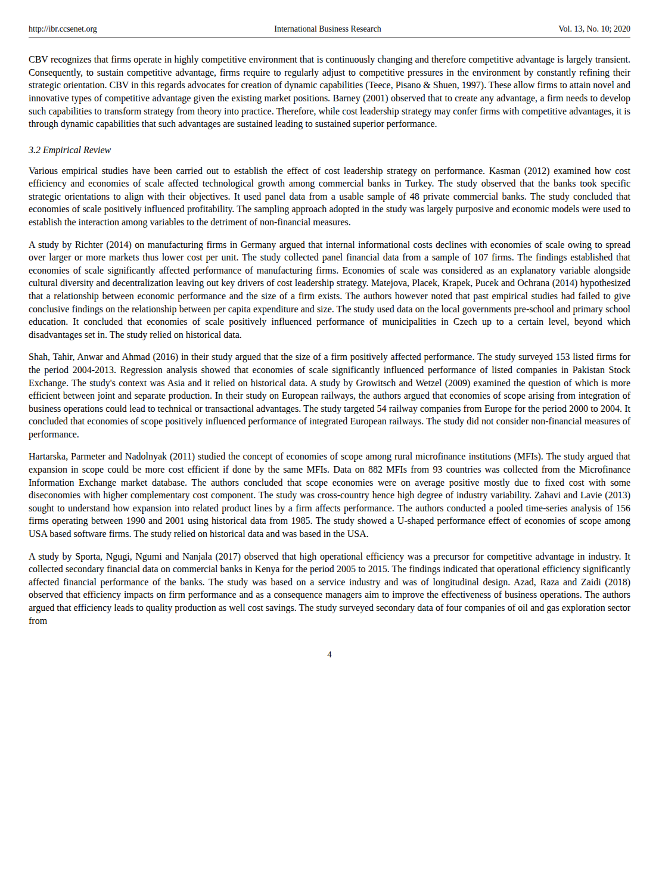http://ibr.ccsenet.org International Business Research Vol. 13, No. 10; 2020
CBV recognizes that firms operate in highly competitive environment that is continuously changing and therefore competitive advantage is largely transient. Consequently, to sustain competitive advantage, firms require to regularly adjust to competitive pressures in the environment by constantly refining their strategic orientation. CBV in this regards advocates for creation of dynamic capabilities (Teece, Pisano & Shuen, 1997). These allow firms to attain novel and innovative types of competitive advantage given the existing market positions. Barney (2001) observed that to create any advantage, a firm needs to develop such capabilities to transform strategy from theory into practice. Therefore, while cost leadership strategy may confer firms with competitive advantages, it is through dynamic capabilities that such advantages are sustained leading to sustained superior performance.
3.2 Empirical Review
Various empirical studies have been carried out to establish the effect of cost leadership strategy on performance. Kasman (2012) examined how cost efficiency and economies of scale affected technological growth among commercial banks in Turkey. The study observed that the banks took specific strategic orientations to align with their objectives. It used panel data from a usable sample of 48 private commercial banks. The study concluded that economies of scale positively influenced profitability. The sampling approach adopted in the study was largely purposive and economic models were used to establish the interaction among variables to the detriment of non-financial measures.
A study by Richter (2014) on manufacturing firms in Germany argued that internal informational costs declines with economies of scale owing to spread over larger or more markets thus lower cost per unit. The study collected panel financial data from a sample of 107 firms. The findings established that economies of scale significantly affected performance of manufacturing firms. Economies of scale was considered as an explanatory variable alongside cultural diversity and decentralization leaving out key drivers of cost leadership strategy. Matejova, Placek, Krapek, Pucek and Ochrana (2014) hypothesized that a relationship between economic performance and the size of a firm exists. The authors however noted that past empirical studies had failed to give conclusive findings on the relationship between per capita expenditure and size. The study used data on the local governments pre-school and primary school education. It concluded that economies of scale positively influenced performance of municipalities in Czech up to a certain level, beyond which disadvantages set in. The study relied on historical data.
Shah, Tahir, Anwar and Ahmad (2016) in their study argued that the size of a firm positively affected performance. The study surveyed 153 listed firms for the period 2004-2013. Regression analysis showed that economies of scale significantly influenced performance of listed companies in Pakistan Stock Exchange. The study's context was Asia and it relied on historical data. A study by Growitsch and Wetzel (2009) examined the question of which is more efficient between joint and separate production. In their study on European railways, the authors argued that economies of scope arising from integration of business operations could lead to technical or transactional advantages. The study targeted 54 railway companies from Europe for the period 2000 to 2004. It concluded that economies of scope positively influenced performance of integrated European railways. The study did not consider non-financial measures of performance.
Hartarska, Parmeter and Nadolnyak (2011) studied the concept of economies of scope among rural microfinance institutions (MFIs). The study argued that expansion in scope could be more cost efficient if done by the same MFIs. Data on 882 MFIs from 93 countries was collected from the Microfinance Information Exchange market database. The authors concluded that scope economies were on average positive mostly due to fixed cost with some diseconomies with higher complementary cost component. The study was cross-country hence high degree of industry variability. Zahavi and Lavie (2013) sought to understand how expansion into related product lines by a firm affects performance. The authors conducted a pooled time-series analysis of 156 firms operating between 1990 and 2001 using historical data from 1985. The study showed a U-shaped performance effect of economies of scope among USA based software firms. The study relied on historical data and was based in the USA.
A study by Sporta, Ngugi, Ngumi and Nanjala (2017) observed that high operational efficiency was a precursor for competitive advantage in industry. It collected secondary financial data on commercial banks in Kenya for the period 2005 to 2015. The findings indicated that operational efficiency significantly affected financial performance of the banks. The study was based on a service industry and was of longitudinal design. Azad, Raza and Zaidi (2018) observed that efficiency impacts on firm performance and as a consequence managers aim to improve the effectiveness of business operations. The authors argued that efficiency leads to quality production as well cost savings. The study surveyed secondary data of four companies of oil and gas exploration sector from
4